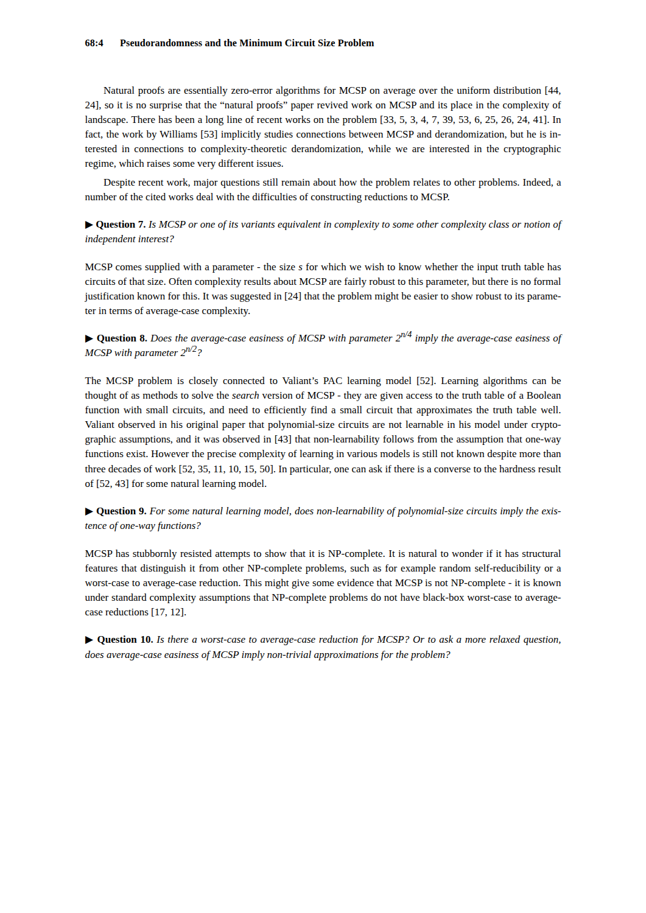68:4 Pseudorandomness and the Minimum Circuit Size Problem
Natural proofs are essentially zero-error algorithms for MCSP on average over the uniform distribution [44, 24], so it is no surprise that the “natural proofs” paper revived work on MCSP and its place in the complexity of landscape. There has been a long line of recent works on the problem [33, 5, 3, 4, 7, 39, 53, 6, 25, 26, 24, 41]. In fact, the work by Williams [53] implicitly studies connections between MCSP and derandomization, but he is interested in connections to complexity-theoretic derandomization, while we are interested in the cryptographic regime, which raises some very different issues.
Despite recent work, major questions still remain about how the problem relates to other problems. Indeed, a number of the cited works deal with the difficulties of constructing reductions to MCSP.
▶ Question 7. Is MCSP or one of its variants equivalent in complexity to some other complexity class or notion of independent interest?
MCSP comes supplied with a parameter - the size s for which we wish to know whether the input truth table has circuits of that size. Often complexity results about MCSP are fairly robust to this parameter, but there is no formal justification known for this. It was suggested in [24] that the problem might be easier to show robust to its parameter in terms of average-case complexity.
▶ Question 8. Does the average-case easiness of MCSP with parameter 2n/4 imply the average-case easiness of MCSP with parameter 2n/2?
The MCSP problem is closely connected to Valiant’s PAC learning model [52]. Learning algorithms can be thought of as methods to solve the search version of MCSP - they are given access to the truth table of a Boolean function with small circuits, and need to efficiently find a small circuit that approximates the truth table well. Valiant observed in his original paper that polynomial-size circuits are not learnable in his model under cryptographic assumptions, and it was observed in [43] that non-learnability follows from the assumption that one-way functions exist. However the precise complexity of learning in various models is still not known despite more than three decades of work [52, 35, 11, 10, 15, 50]. In particular, one can ask if there is a converse to the hardness result of [52, 43] for some natural learning model.
▶ Question 9. For some natural learning model, does non-learnability of polynomial-size circuits imply the existence of one-way functions?
MCSP has stubbornly resisted attempts to show that it is NP-complete. It is natural to wonder if it has structural features that distinguish it from other NP-complete problems, such as for example random self-reducibility or a worst-case to average-case reduction. This might give some evidence that MCSP is not NP-complete - it is known under standard complexity assumptions that NP-complete problems do not have black-box worst-case to average-case reductions [17, 12].
▶ Question 10. Is there a worst-case to average-case reduction for MCSP? Or to ask a more relaxed question, does average-case easiness of MCSP imply non-trivial approximations for the problem?